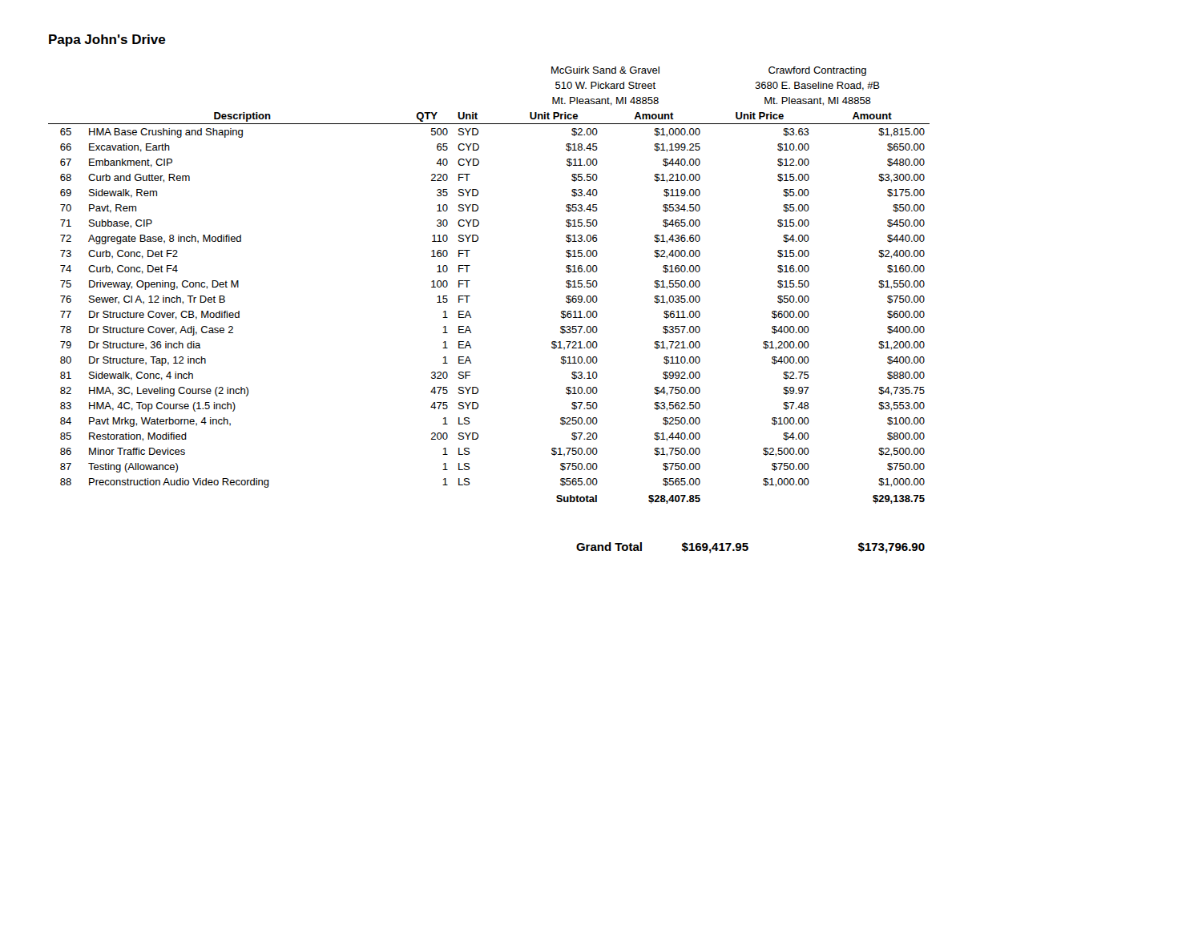Papa John's Drive
| | McGuirk Sand & Gravel | Crawford Contracting |
| | 510 W. Pickard Street | 3680 E. Baseline Road, #B |
| | Mt. Pleasant, MI 48858 | Mt. Pleasant, MI 48858 |
| | Description | QTY | Unit | Unit Price | Amount | Unit Price | Amount |
| 65 | HMA Base Crushing and Shaping | 500 | SYD | $2.00 | $1,000.00 | $3.63 | $1,815.00 |
| 66 | Excavation, Earth | 65 | CYD | $18.45 | $1,199.25 | $10.00 | $650.00 |
| 67 | Embankment, CIP | 40 | CYD | $11.00 | $440.00 | $12.00 | $480.00 |
| 68 | Curb and Gutter, Rem | 220 | FT | $5.50 | $1,210.00 | $15.00 | $3,300.00 |
| 69 | Sidewalk, Rem | 35 | SYD | $3.40 | $119.00 | $5.00 | $175.00 |
| 70 | Pavt, Rem | 10 | SYD | $53.45 | $534.50 | $5.00 | $50.00 |
| 71 | Subbase, CIP | 30 | CYD | $15.50 | $465.00 | $15.00 | $450.00 |
| 72 | Aggregate Base, 8 inch, Modified | 110 | SYD | $13.06 | $1,436.60 | $4.00 | $440.00 |
| 73 | Curb, Conc, Det F2 | 160 | FT | $15.00 | $2,400.00 | $15.00 | $2,400.00 |
| 74 | Curb, Conc, Det F4 | 10 | FT | $16.00 | $160.00 | $16.00 | $160.00 |
| 75 | Driveway, Opening, Conc, Det M | 100 | FT | $15.50 | $1,550.00 | $15.50 | $1,550.00 |
| 76 | Sewer, Cl A, 12 inch, Tr Det B | 15 | FT | $69.00 | $1,035.00 | $50.00 | $750.00 |
| 77 | Dr Structure Cover, CB, Modified | 1 | EA | $611.00 | $611.00 | $600.00 | $600.00 |
| 78 | Dr Structure Cover, Adj, Case 2 | 1 | EA | $357.00 | $357.00 | $400.00 | $400.00 |
| 79 | Dr Structure, 36 inch dia | 1 | EA | $1,721.00 | $1,721.00 | $1,200.00 | $1,200.00 |
| 80 | Dr Structure, Tap, 12 inch | 1 | EA | $110.00 | $110.00 | $400.00 | $400.00 |
| 81 | Sidewalk, Conc, 4 inch | 320 | SF | $3.10 | $992.00 | $2.75 | $880.00 |
| 82 | HMA, 3C, Leveling Course (2 inch) | 475 | SYD | $10.00 | $4,750.00 | $9.97 | $4,735.75 |
| 83 | HMA, 4C, Top Course (1.5 inch) | 475 | SYD | $7.50 | $3,562.50 | $7.48 | $3,553.00 |
| 84 | Pavt Mrkg, Waterborne, 4 inch, | 1 | LS | $250.00 | $250.00 | $100.00 | $100.00 |
| 85 | Restoration, Modified | 200 | SYD | $7.20 | $1,440.00 | $4.00 | $800.00 |
| 86 | Minor Traffic Devices | 1 | LS | $1,750.00 | $1,750.00 | $2,500.00 | $2,500.00 |
| 87 | Testing (Allowance) | 1 | LS | $750.00 | $750.00 | $750.00 | $750.00 |
| 88 | Preconstruction Audio Video Recording | 1 | LS | $565.00 | $565.00 | $1,000.00 | $1,000.00 |
| | Subtotal | $28,407.85 | | $29,138.75 |
| | Grand Total | $169,417.95 | | $173,796.90 |